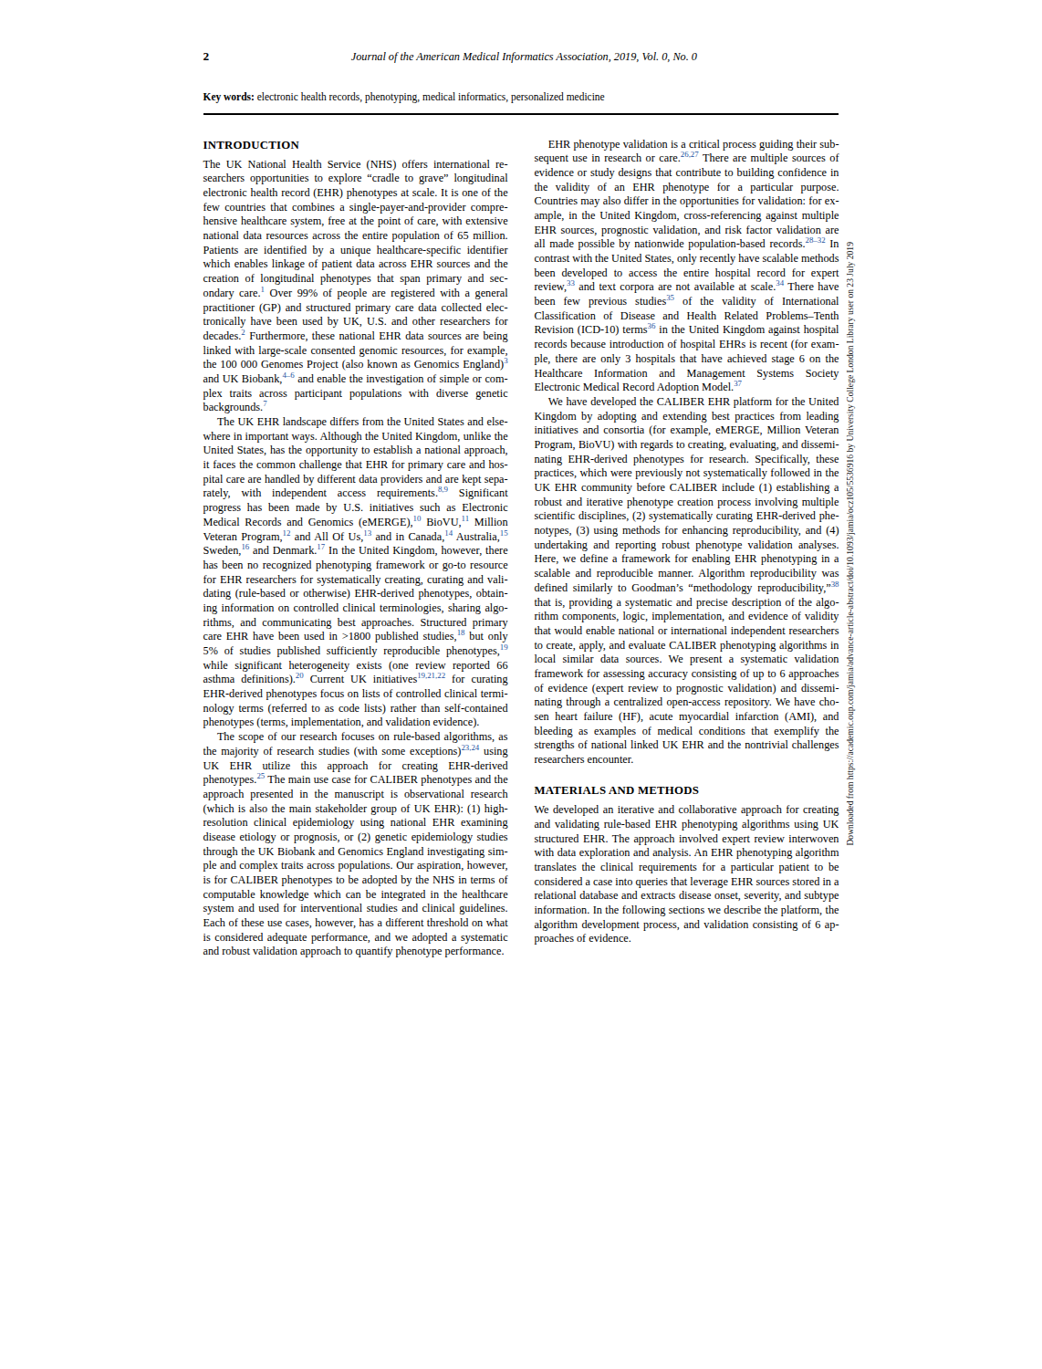2 Journal of the American Medical Informatics Association, 2019, Vol. 0, No. 0
Key words: electronic health records, phenotyping, medical informatics, personalized medicine
INTRODUCTION
The UK National Health Service (NHS) offers international researchers opportunities to explore “cradle to grave” longitudinal electronic health record (EHR) phenotypes at scale. It is one of the few countries that combines a single-payer-and-provider comprehensive healthcare system, free at the point of care, with extensive national data resources across the entire population of 65 million. Patients are identified by a unique healthcare-specific identifier which enables linkage of patient data across EHR sources and the creation of longitudinal phenotypes that span primary and secondary care.1 Over 99% of people are registered with a general practitioner (GP) and structured primary care data collected electronically have been used by UK, U.S. and other researchers for decades.2 Furthermore, these national EHR data sources are being linked with large-scale consented genomic resources, for example, the 100 000 Genomes Project (also known as Genomics England)3 and UK Biobank,4–6 and enable the investigation of simple or complex traits across participant populations with diverse genetic backgrounds.7
The UK EHR landscape differs from the United States and elsewhere in important ways. Although the United Kingdom, unlike the United States, has the opportunity to establish a national approach, it faces the common challenge that EHR for primary care and hospital care are handled by different data providers and are kept separately, with independent access requirements.8,9 Significant progress has been made by U.S. initiatives such as Electronic Medical Records and Genomics (eMERGE),10 BioVU,11 Million Veteran Program,12 and All Of Us,13 and in Canada,14 Australia,15 Sweden,16 and Denmark.17 In the United Kingdom, however, there has been no recognized phenotyping framework or go-to resource for EHR researchers for systematically creating, curating and validating (rule-based or otherwise) EHR-derived phenotypes, obtaining information on controlled clinical terminologies, sharing algorithms, and communicating best approaches. Structured primary care EHR have been used in >1800 published studies,18 but only 5% of studies published sufficiently reproducible phenotypes,19 while significant heterogeneity exists (one review reported 66 asthma definitions).20 Current UK initiatives19,21,22 for curating EHR-derived phenotypes focus on lists of controlled clinical terminology terms (referred to as code lists) rather than self-contained phenotypes (terms, implementation, and validation evidence).
The scope of our research focuses on rule-based algorithms, as the majority of research studies (with some exceptions)23,24 using UK EHR utilize this approach for creating EHR-derived phenotypes.25 The main use case for CALIBER phenotypes and the approach presented in the manuscript is observational research (which is also the main stakeholder group of UK EHR): (1) high-resolution clinical epidemiology using national EHR examining disease etiology or prognosis, or (2) genetic epidemiology studies through the UK Biobank and Genomics England investigating simple and complex traits across populations. Our aspiration, however, is for CALIBER phenotypes to be adopted by the NHS in terms of computable knowledge which can be integrated in the healthcare system and used for interventional studies and clinical guidelines. Each of these use cases, however, has a different threshold on what is considered adequate performance, and we adopted a systematic and robust validation approach to quantify phenotype performance.
EHR phenotype validation is a critical process guiding their subsequent use in research or care.26,27 There are multiple sources of evidence or study designs that contribute to building confidence in the validity of an EHR phenotype for a particular purpose. Countries may also differ in the opportunities for validation: for example, in the United Kingdom, cross-referencing against multiple EHR sources, prognostic validation, and risk factor validation are all made possible by nationwide population-based records.28–32 In contrast with the United States, only recently have scalable methods been developed to access the entire hospital record for expert review,33 and text corpora are not available at scale.34 There have been few previous studies35 of the validity of International Classification of Disease and Health Related Problems–Tenth Revision (ICD-10) terms36 in the United Kingdom against hospital records because introduction of hospital EHRs is recent (for example, there are only 3 hospitals that have achieved stage 6 on the Healthcare Information and Management Systems Society Electronic Medical Record Adoption Model.37
We have developed the CALIBER EHR platform for the United Kingdom by adopting and extending best practices from leading initiatives and consortia (for example, eMERGE, Million Veteran Program, BioVU) with regards to creating, evaluating, and disseminating EHR-derived phenotypes for research. Specifically, these practices, which were previously not systematically followed in the UK EHR community before CALIBER include (1) establishing a robust and iterative phenotype creation process involving multiple scientific disciplines, (2) systematically curating EHR-derived phenotypes, (3) using methods for enhancing reproducibility, and (4) undertaking and reporting robust phenotype validation analyses. Here, we define a framework for enabling EHR phenotyping in a scalable and reproducible manner. Algorithm reproducibility was defined similarly to Goodman’s “methodology reproducibility,”38 that is, providing a systematic and precise description of the algorithm components, logic, implementation, and evidence of validity that would enable national or international independent researchers to create, apply, and evaluate CALIBER phenotyping algorithms in local similar data sources. We present a systematic validation framework for assessing accuracy consisting of up to 6 approaches of evidence (expert review to prognostic validation) and disseminating through a centralized open-access repository. We have chosen heart failure (HF), acute myocardial infarction (AMI), and bleeding as examples of medical conditions that exemplify the strengths of national linked UK EHR and the nontrivial challenges researchers encounter.
MATERIALS AND METHODS
We developed an iterative and collaborative approach for creating and validating rule-based EHR phenotyping algorithms using UK structured EHR. The approach involved expert review interwoven with data exploration and analysis. An EHR phenotyping algorithm translates the clinical requirements for a particular patient to be considered a case into queries that leverage EHR sources stored in a relational database and extracts disease onset, severity, and subtype information. In the following sections we describe the platform, the algorithm development process, and validation consisting of 6 approaches of evidence.
Downloaded from https://academic.oup.com/jamia/advance-article-abstract/doi/10.1093/jamia/ocz105/5536916 by University College London Library user on 23 July 2019